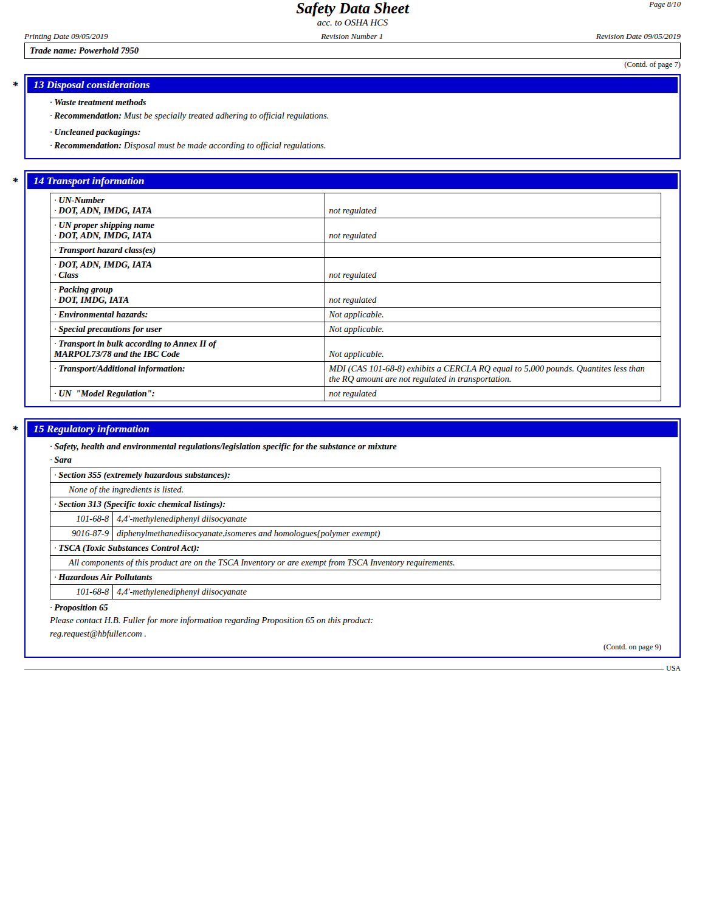Page 8/10
Safety Data Sheet
acc. to OSHA HCS
Printing Date 09/05/2019 Revision Number 1 Revision Date 09/05/2019
Trade name: Powerhold 7950
(Contd. of page 7)
*
13 Disposal considerations
· Waste treatment methods
· Recommendation: Must be specially treated adhering to official regulations.
· Uncleaned packagings:
· Recommendation: Disposal must be made according to official regulations.
*
14 Transport information
| · UN-Number · DOT, ADN, IMDG, IATA | not regulated |
| · UN proper shipping name · DOT, ADN, IMDG, IATA | not regulated |
| · Transport hazard class(es) | |
| · DOT, ADN, IMDG, IATA · Class | not regulated |
| · Packing group · DOT, IMDG, IATA | not regulated |
| · Environmental hazards: | Not applicable. |
| · Special precautions for user | Not applicable. |
| · Transport in bulk according to Annex II of MARPOL73/78 and the IBC Code | Not applicable. |
| · Transport/Additional information: | MDI (CAS 101-68-8) exhibits a CERCLA RQ equal to 5,000 pounds. Quantites less than the RQ amount are not regulated in transportation. |
| · UN "Model Regulation": | not regulated |
*
15 Regulatory information
· Safety, health and environmental regulations/legislation specific for the substance or mixture
· Sara
| · Section 355 (extremely hazardous substances): |
| None of the ingredients is listed. |
| · Section 313 (Specific toxic chemical listings): |
| 101-68-8 | 4,4'-methylenediphenyl diisocyanate |
| 9016-87-9 | diphenylmethanediisocyanate,isomeres and homologues{polymer exempt) |
| · TSCA (Toxic Substances Control Act): |
| All components of this product are on the TSCA Inventory or are exempt from TSCA Inventory requirements. |
| · Hazardous Air Pollutants |
| 101-68-8 | 4,4'-methylenediphenyl diisocyanate |
· Proposition 65
Please contact H.B. Fuller for more information regarding Proposition 65 on this product:
reg.request@hbfuller.com .
(Contd. on page 9)
USA